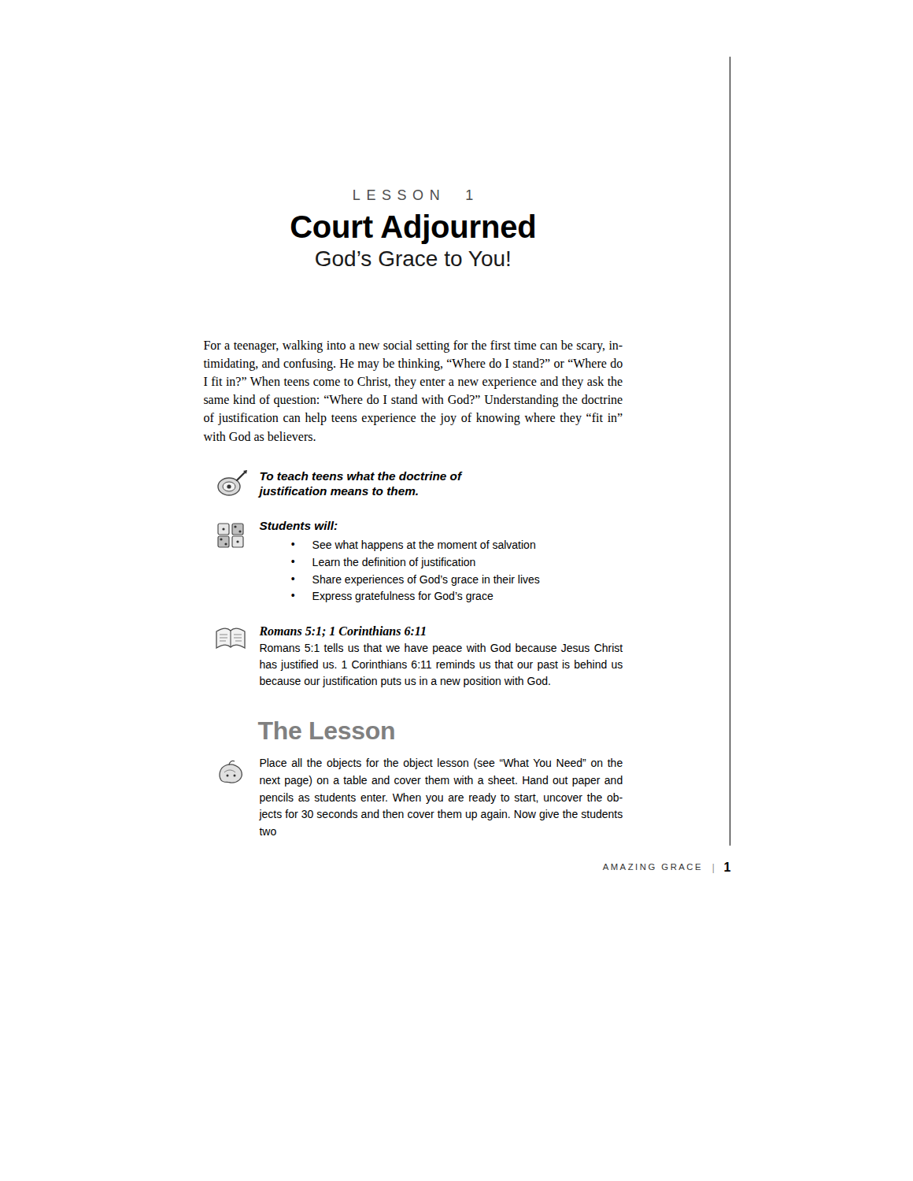LESSON 1
Court Adjourned
God’s Grace to You!
For a teenager, walking into a new social setting for the first time can be scary, intimidating, and confusing. He may be thinking, “Where do I stand?” or “Where do I fit in?” When teens come to Christ, they enter a new experience and they ask the same kind of question: “Where do I stand with God?” Understanding the doctrine of justification can help teens experience the joy of knowing where they “fit in” with God as believers.
To teach teens what the doctrine of
justification means to them.
Students will:
See what happens at the moment of salvation
Learn the definition of justification
Share experiences of God’s grace in their lives
Express gratefulness for God’s grace
Romans 5:1; 1 Corinthians 6:11
Romans 5:1 tells us that we have peace with God because Jesus Christ has justified us. 1 Corinthians 6:11 reminds us that our past is behind us because our justification puts us in a new position with God.
The Lesson
Place all the objects for the object lesson (see “What You Need” on the next page) on a table and cover them with a sheet. Hand out paper and pencils as students enter. When you are ready to start, uncover the objects for 30 seconds and then cover them up again. Now give the students two
AMAZING GRACE | 1